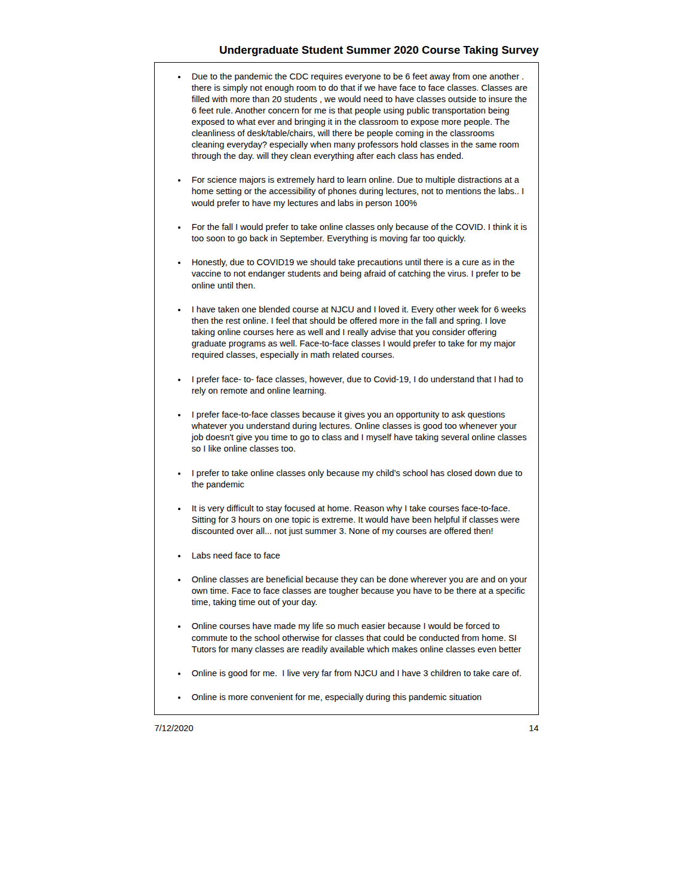Undergraduate Student Summer 2020 Course Taking Survey
Due to the pandemic the CDC requires everyone to be 6 feet away from one another . there is simply not enough room to do that if we have face to face classes. Classes are filled with more than 20 students , we would need to have classes outside to insure the 6 feet rule. Another concern for me is that people using public transportation being exposed to what ever and bringing it in the classroom to expose more people. The cleanliness of desk/table/chairs, will there be people coming in the classrooms cleaning everyday? especially when many professors hold classes in the same room through the day. will they clean everything after each class has ended.
For science majors is extremely hard to learn online. Due to multiple distractions at a home setting or the accessibility of phones during lectures, not to mentions the labs.. I would prefer to have my lectures and labs in person 100%
For the fall I would prefer to take online classes only because of the COVID. I think it is too soon to go back in September. Everything is moving far too quickly.
Honestly, due to COVID19 we should take precautions until there is a cure as in the vaccine to not endanger students and being afraid of catching the virus. I prefer to be online until then.
I have taken one blended course at NJCU and I loved it. Every other week for 6 weeks then the rest online. I feel that should be offered more in the fall and spring. I love taking online courses here as well and I really advise that you consider offering graduate programs as well. Face-to-face classes I would prefer to take for my major required classes, especially in math related courses.
I prefer face- to- face classes, however, due to Covid-19, I do understand that I had to rely on remote and online learning.
I prefer face-to-face classes because it gives you an opportunity to ask questions whatever you understand during lectures. Online classes is good too whenever your job doesn't give you time to go to class and I myself have taking several online classes so I like online classes too.
I prefer to take online classes only because my child’s school has closed down due to the pandemic
It is very difficult to stay focused at home. Reason why I take courses face-to-face. Sitting for 3 hours on one topic is extreme. It would have been helpful if classes were discounted over all... not just summer 3. None of my courses are offered then!
Labs need face to face
Online classes are beneficial because they can be done wherever you are and on your own time. Face to face classes are tougher because you have to be there at a specific time, taking time out of your day.
Online courses have made my life so much easier because I would be forced to commute to the school otherwise for classes that could be conducted from home. SI Tutors for many classes are readily available which makes online classes even better
Online is good for me. I live very far from NJCU and I have 3 children to take care of.
Online is more convenient for me, especially during this pandemic situation
7/12/2020 14